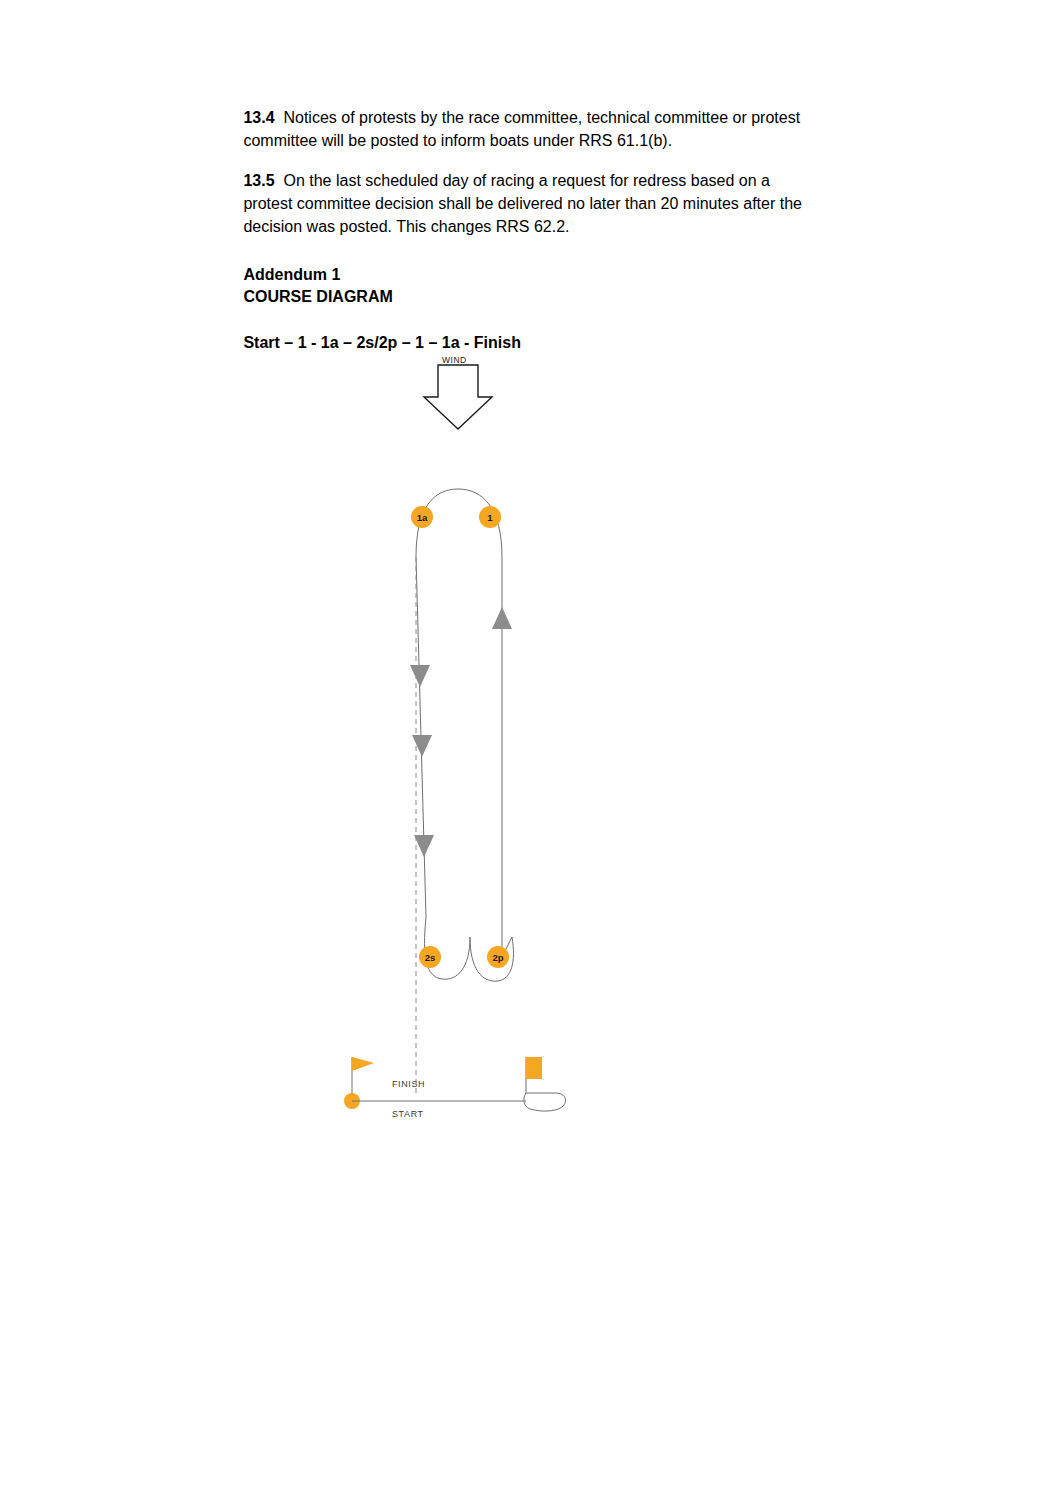13.4 Notices of protests by the race committee, technical committee or protest committee will be posted to inform boats under RRS 61.1(b).
13.5 On the last scheduled day of racing a request for redress based on a protest committee decision shall be delivered no later than 20 minutes after the decision was posted. This changes RRS 62.2.
Addendum 1 COURSE DIAGRAM
Start – 1 - 1a – 2s/2p – 1 – 1a - Finish
WIND 1a 1 2s 2p FINISH START